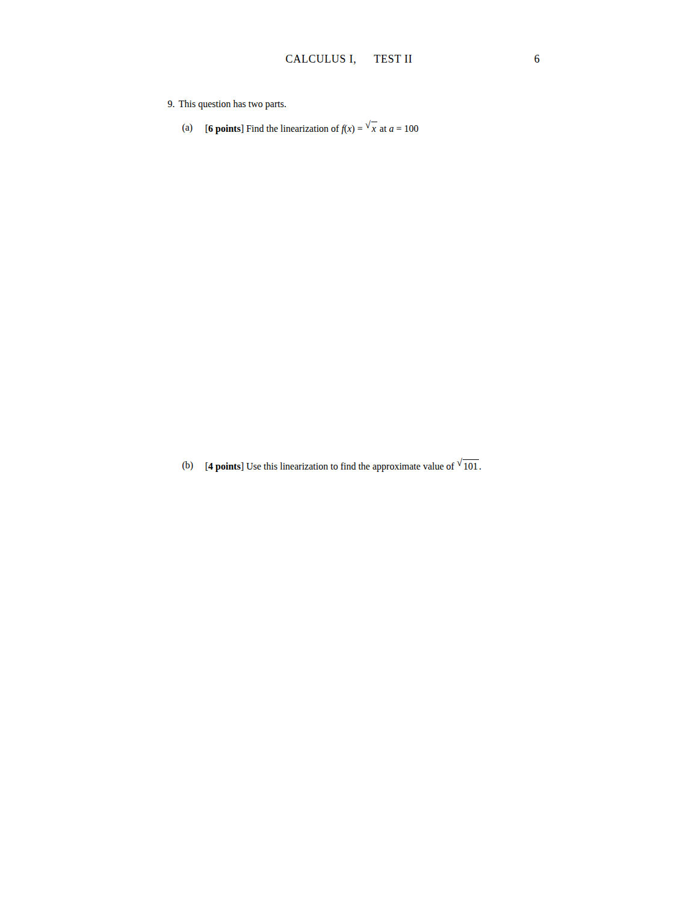CALCULUS I, TEST II
6
9.
This question has two parts.
(a) [6 points] Find the linearization of f(x) = x at a = 100
(b) [4 points] Use this linearization to find the approximate value of 101.